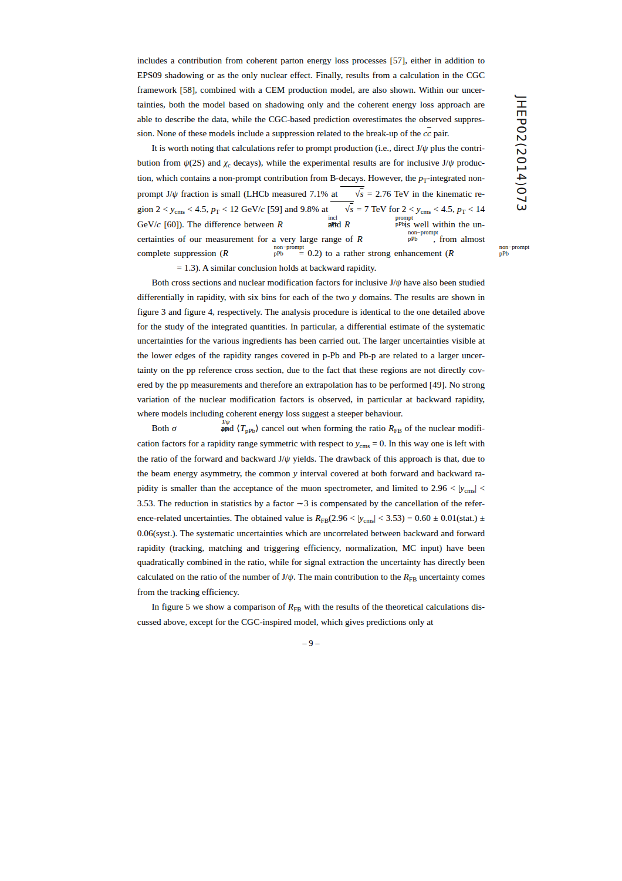JHEP02(2014)073
includes a contribution from coherent parton energy loss processes [57], either in addition to EPS09 shadowing or as the only nuclear effect. Finally, results from a calculation in the CGC framework [58], combined with a CEM production model, are also shown. Within our uncertainties, both the model based on shadowing only and the coherent energy loss approach are able to describe the data, while the CGC-based prediction overestimates the observed suppression. None of these models include a suppression related to the break-up of the cc pair.
It is worth noting that calculations refer to prompt production (i.e., direct J/ψ plus the contribution from ψ(2S) and χc decays), while the experimental results are for inclusive J/ψ production, which contains a non-prompt contribution from B-decays. However, the pT-integrated non-prompt J/ψ fraction is small (LHCb measured 7.1% at √s = 2.76 TeV in the kinematic region 2 < ycms < 4.5, pT < 12 GeV/c [59] and 9.8% at √s = 7 TeV for 2 < ycms < 4.5, pT < 14 GeV/c [60]). The difference between R incl pPb and R prompt pPb is well within the uncertainties of our measurement for a very large range of R non−prompt pPb , from almost complete suppression (R non−prompt pPb = 0.2) to a rather strong enhancement (R non−prompt pPb = 1.3). A similar conclusion holds at backward rapidity.
Both cross sections and nuclear modification factors for inclusive J/ψ have also been studied differentially in rapidity, with six bins for each of the two y domains. The results are shown in figure 3 and figure 4, respectively. The analysis procedure is identical to the one detailed above for the study of the integrated quantities. In particular, a differential estimate of the systematic uncertainties for the various ingredients has been carried out. The larger uncertainties visible at the lower edges of the rapidity ranges covered in p-Pb and Pb-p are related to a larger uncertainty on the pp reference cross section, due to the fact that these regions are not directly covered by the pp measurements and therefore an extrapolation has to be performed [49]. No strong variation of the nuclear modification factors is observed, in particular at backward rapidity, where models including coherent energy loss suggest a steeper behaviour.
Both σ J/ψ pp and ⟨TpPb⟩ cancel out when forming the ratio RFB of the nuclear modification factors for a rapidity range symmetric with respect to ycms = 0. In this way one is left with the ratio of the forward and backward J/ψ yields. The drawback of this approach is that, due to the beam energy asymmetry, the common y interval covered at both forward and backward rapidity is smaller than the acceptance of the muon spectrometer, and limited to 2.96 < |ycms| < 3.53. The reduction in statistics by a factor ∼3 is compensated by the cancellation of the reference-related uncertainties. The obtained value is RFB(2.96 < |ycms| < 3.53) = 0.60 ± 0.01(stat.) ± 0.06(syst.). The systematic uncertainties which are uncorrelated between backward and forward rapidity (tracking, matching and triggering efficiency, normalization, MC input) have been quadratically combined in the ratio, while for signal extraction the uncertainty has directly been calculated on the ratio of the number of J/ψ. The main contribution to the RFB uncertainty comes from the tracking efficiency.
In figure 5 we show a comparison of RFB with the results of the theoretical calculations discussed above, except for the CGC-inspired model, which gives predictions only at
– 9 –